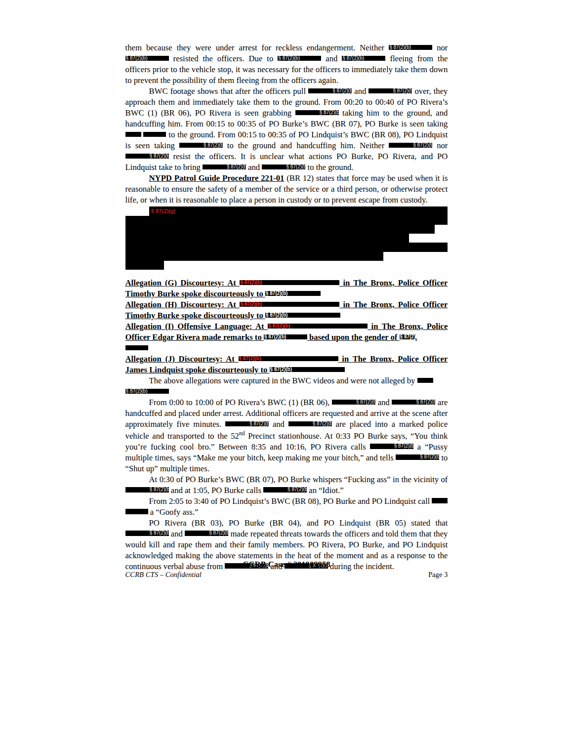them because they were under arrest for reckless endangerment. Neither § 87(2)(b) nor § 87(2)(b) resisted the officers. Due to § 87(2)(b) and § 87(2)(b) fleeing from the officers prior to the vehicle stop, it was necessary for the officers to immediately take them down to prevent the possibility of them fleeing from the officers again.
BWC footage shows that after the officers pull § 87(2)(b) and § 87(2)(b) over, they approach them and immediately take them to the ground. From 00:20 to 00:40 of PO Rivera’s BWC (1) (BR 06), PO Rivera is seen grabbing § 87(2)(b) taking him to the ground, and handcuffing him. From 00:15 to 00:35 of PO Burke’s BWC (BR 07), PO Burke is seen taking § 87(2)(b) to the ground. From 00:15 to 00:35 of PO Lindquist’s BWC (BR 08), PO Lindquist is seen taking § 87(2)(b) to the ground and handcuffing him. Neither § 87(2)(b) nor § 87(2)(b) resist the officers. It is unclear what actions PO Burke, PO Rivera, and PO Lindquist take to bring § 87(2)(b) and § 87(2)(b) to the ground.
NYPD Patrol Guide Procedure 221-01 (BR 12) states that force may be used when it is reasonable to ensure the safety of a member of the service or a third person, or otherwise protect life, or when it is reasonable to place a person in custody or to prevent escape from custody.
§ 87(2)(g)
Allegation (G) Discourtesy: At § 87(2)(b) in The Bronx, Police Officer Timothy Burke spoke discourteously to § 87(2)(b)
Allegation (H) Discourtesy: At § 87(2)(b) in The Bronx, Police Officer Timothy Burke spoke discourteously to § 87(2)(b)
Allegation (I) Offensive Language: At § 87(2)(b) in The Bronx, Police Officer Edgar Rivera made remarks to § 87(2)(b) based upon the gender of § 87(2)(b).
Allegation (J) Discourtesy: At § 87(2)(b) in The Bronx, Police Officer James Lindquist spoke discourteously to § 87(2)(b)
The above allegations were captured in the BWC videos and were not alleged by § 87(2)(b)
§ 87(2)(b)
From 0:00 to 10:00 of PO Rivera’s BWC (1) (BR 06), § 87(2)(b) and § 87(2)(b) are handcuffed and placed under arrest. Additional officers are requested and arrive at the scene after approximately five minutes. § 87(2)(b) and § 87(2)(b) are placed into a marked police vehicle and transported to the 52nd Precinct stationhouse. At 0:33 PO Burke says, “You think you’re fucking cool bro.” Between 8:35 and 10:16, PO Rivera calls § 87(2)(b) a “Pussy multiple times, says “Make me your bitch, keep making me your bitch,” and tells § 87(2)(b) to “Shut up” multiple times.
At 0:30 of PO Burke’s BWC (BR 07), PO Burke whispers “Fucking ass” in the vicinity of § 87(2)(b) and at 1:05, PO Burke calls § 87(2)(b) an “Idiot.”
From 2:05 to 3:40 of PO Lindquist’s BWC (BR 08), PO Burke and PO Lindquist call § 87(2)(b) a “Goofy ass.”
PO Rivera (BR 03), PO Burke (BR 04), and PO Lindquist (BR 05) stated that § 87(2)(b) and § 87(2)(b) made repeated threats towards the officers and told them that they would kill and rape them and their family members. PO Rivera, PO Burke, and PO Lindquist acknowledged making the above statements in the heat of the moment and as a response to the continuous verbal abuse from § 87(2)(b) and § 87(2)(b) during the incident.
CCRB Case # 201909958
CCRB CTS – Confidential Page 3